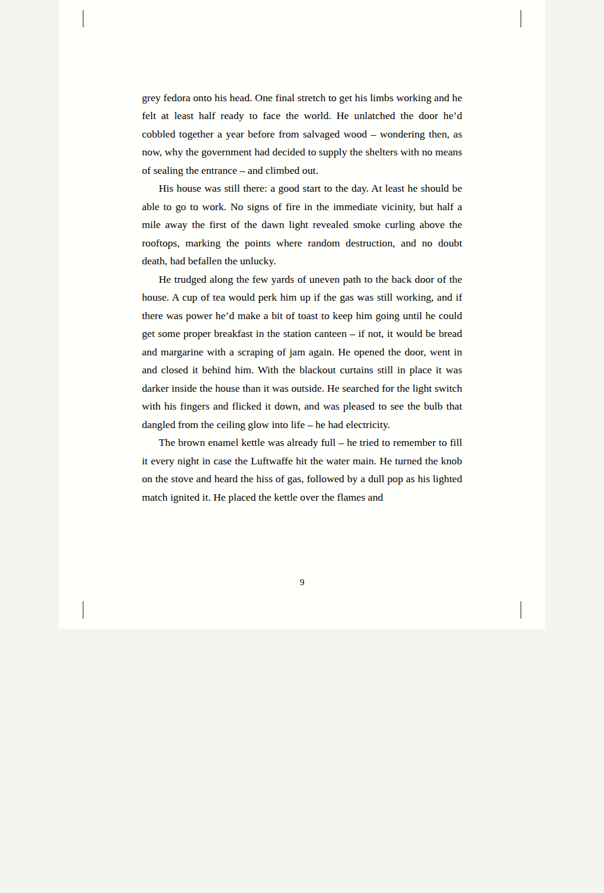grey fedora onto his head. One final stretch to get his limbs working and he felt at least half ready to face the world. He unlatched the door he’d cobbled together a year before from salvaged wood – wondering then, as now, why the government had decided to supply the shelters with no means of sealing the entrance – and climbed out.
His house was still there: a good start to the day. At least he should be able to go to work. No signs of fire in the immediate vicinity, but half a mile away the first of the dawn light revealed smoke curling above the rooftops, marking the points where random destruction, and no doubt death, had befallen the unlucky.
He trudged along the few yards of uneven path to the back door of the house. A cup of tea would perk him up if the gas was still working, and if there was power he’d make a bit of toast to keep him going until he could get some proper breakfast in the station canteen – if not, it would be bread and margarine with a scraping of jam again. He opened the door, went in and closed it behind him. With the blackout curtains still in place it was darker inside the house than it was outside. He searched for the light switch with his fingers and flicked it down, and was pleased to see the bulb that dangled from the ceiling glow into life – he had electricity.
The brown enamel kettle was already full – he tried to remember to fill it every night in case the Luftwaffe hit the water main. He turned the knob on the stove and heard the hiss of gas, followed by a dull pop as his lighted match ignited it. He placed the kettle over the flames and
9